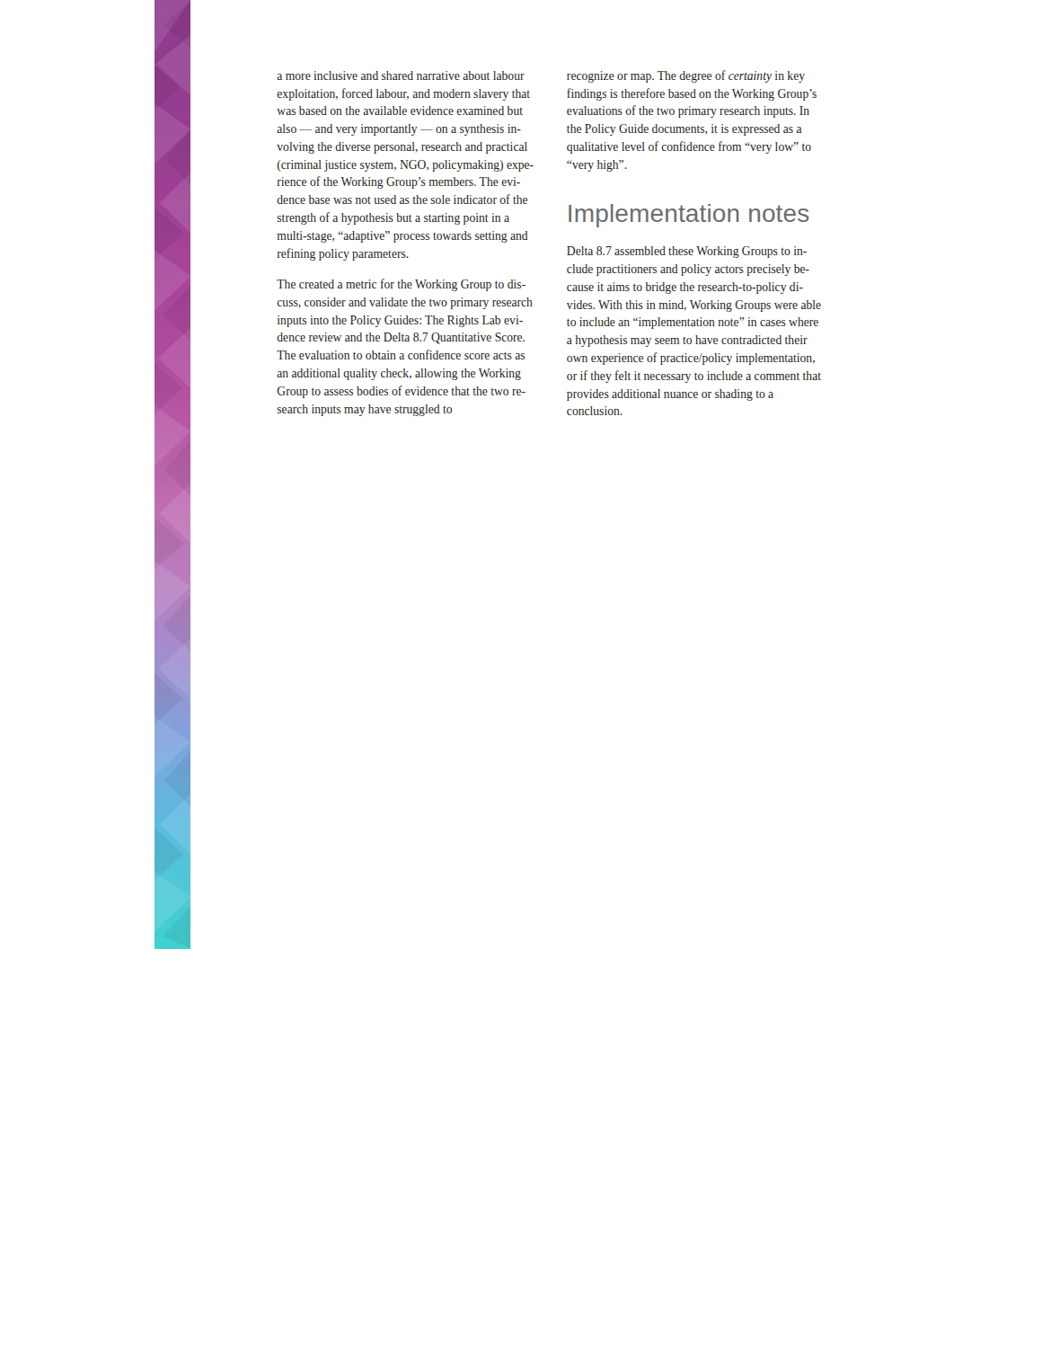5
a more inclusive and shared narrative about labour exploitation, forced labour, and modern slavery that was based on the available evidence examined but also — and very importantly — on a synthesis involving the diverse personal, research and practical (criminal justice system, NGO, policymaking) experience of the Working Group’s members. The evidence base was not used as the sole indicator of the strength of a hypothesis but a starting point in a multi-stage, “adaptive” process towards setting and refining policy parameters.
The created a metric for the Working Group to discuss, consider and validate the two primary research inputs into the Policy Guides: The Rights Lab evidence review and the Delta 8.7 Quantitative Score. The evaluation to obtain a confidence score acts as an additional quality check, allowing the Working Group to assess bodies of evidence that the two research inputs may have struggled to
recognize or map. The degree of certainty in key findings is therefore based on the Working Group’s evaluations of the two primary research inputs. In the Policy Guide documents, it is expressed as a qualitative level of confidence from “very low” to “very high”.
Implementation notes
Delta 8.7 assembled these Working Groups to include practitioners and policy actors precisely because it aims to bridge the research-to-policy divides. With this in mind, Working Groups were able to include an “implementation note” in cases where a hypothesis may seem to have contradicted their own experience of practice/policy implementation, or if they felt it necessary to include a comment that provides additional nuance or shading to a conclusion.